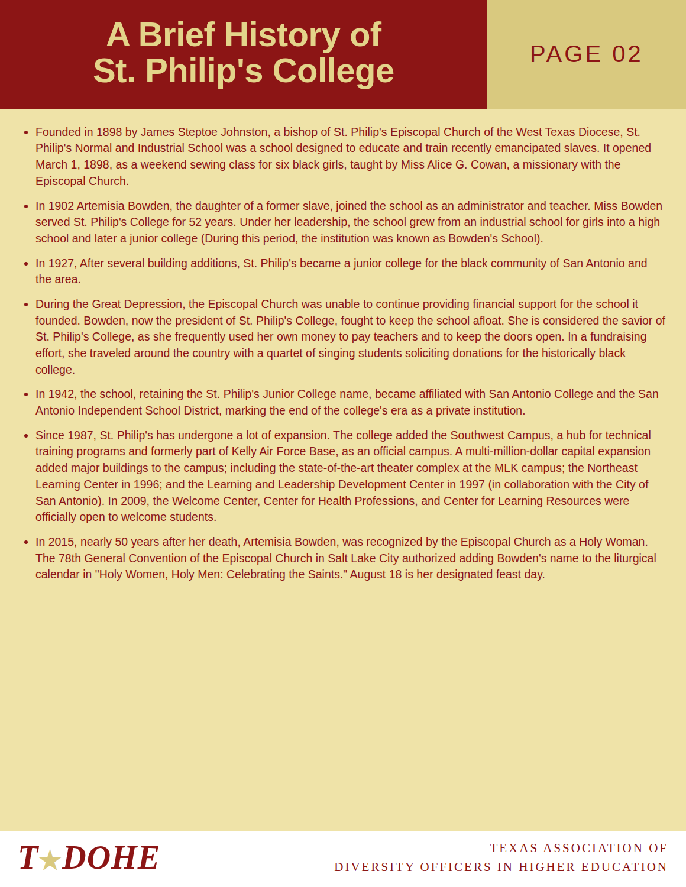A Brief History of
St. Philip's College
PAGE 02
Founded in 1898 by James Steptoe Johnston, a bishop of St. Philip's Episcopal Church of the West Texas Diocese, St. Philip's Normal and Industrial School was a school designed to educate and train recently emancipated slaves. It opened March 1, 1898, as a weekend sewing class for six black girls, taught by Miss Alice G. Cowan, a missionary with the Episcopal Church.
In 1902 Artemisia Bowden, the daughter of a former slave, joined the school as an administrator and teacher. Miss Bowden served St. Philip's College for 52 years. Under her leadership, the school grew from an industrial school for girls into a high school and later a junior college (During this period, the institution was known as Bowden's School).
In 1927, After several building additions, St. Philip's became a junior college for the black community of San Antonio and the area.
During the Great Depression, the Episcopal Church was unable to continue providing financial support for the school it founded. Bowden, now the president of St. Philip's College, fought to keep the school afloat. She is considered the savior of St. Philip's College, as she frequently used her own money to pay teachers and to keep the doors open. In a fundraising effort, she traveled around the country with a quartet of singing students soliciting donations for the historically black college.
In 1942, the school, retaining the St. Philip's Junior College name, became affiliated with San Antonio College and the San Antonio Independent School District, marking the end of the college's era as a private institution.
Since 1987, St. Philip's has undergone a lot of expansion. The college added the Southwest Campus, a hub for technical training programs and formerly part of Kelly Air Force Base, as an official campus. A multi-million-dollar capital expansion added major buildings to the campus; including the state-of-the-art theater complex at the MLK campus; the Northeast Learning Center in 1996; and the Learning and Leadership Development Center in 1997 (in collaboration with the City of San Antonio). In 2009, the Welcome Center, Center for Health Professions, and Center for Learning Resources were officially open to welcome students.
In 2015, nearly 50 years after her death, Artemisia Bowden, was recognized by the Episcopal Church as a Holy Woman. The 78th General Convention of the Episcopal Church in Salt Lake City authorized adding Bowden's name to the liturgical calendar in "Holy Women, Holy Men: Celebrating the Saints." August 18 is her designated feast day.
T★DOHE
TEXAS ASSOCIATION OF
DIVERSITY OFFICERS IN HIGHER EDUCATION